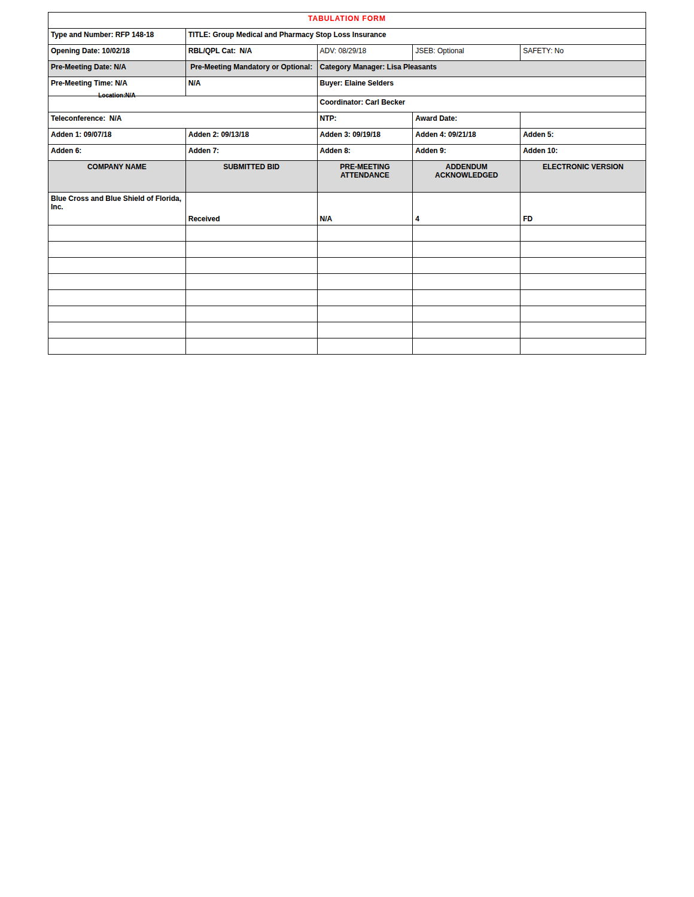| TABULATION FORM |
| Type and Number: RFP 148-18 | TITLE: Group Medical and Pharmacy Stop Loss Insurance |
| Opening Date: 10/02/18 | RBL/QPL Cat: N/A | ADV: 08/29/18 | JSEB: Optional | SAFETY: No |
| Pre-Meeting Date: N/A | Pre-Meeting Mandatory or Optional: | Category Manager: Lisa Pleasants |
| Pre-Meeting Time: N/A Location:N/A | N/A | Buyer: Elaine Selders |
| | Coordinator: Carl Becker |
| Teleconference: N/A | NTP: | Award Date: | |
| Adden 1: 09/07/18 | Adden 2: 09/13/18 | Adden 3: 09/19/18 | Adden 4: 09/21/18 | Adden 5: |
| Adden 6: | Adden 7: | Adden 8: | Adden 9: | Adden 10: |
| COMPANY NAME | SUBMITTED BID | PRE-MEETING ATTENDANCE | ADDENDUM ACKNOWLEDGED | ELECTRONIC VERSION |
| Blue Cross and Blue Shield of Florida, Inc. | Received | N/A | 4 | FD |